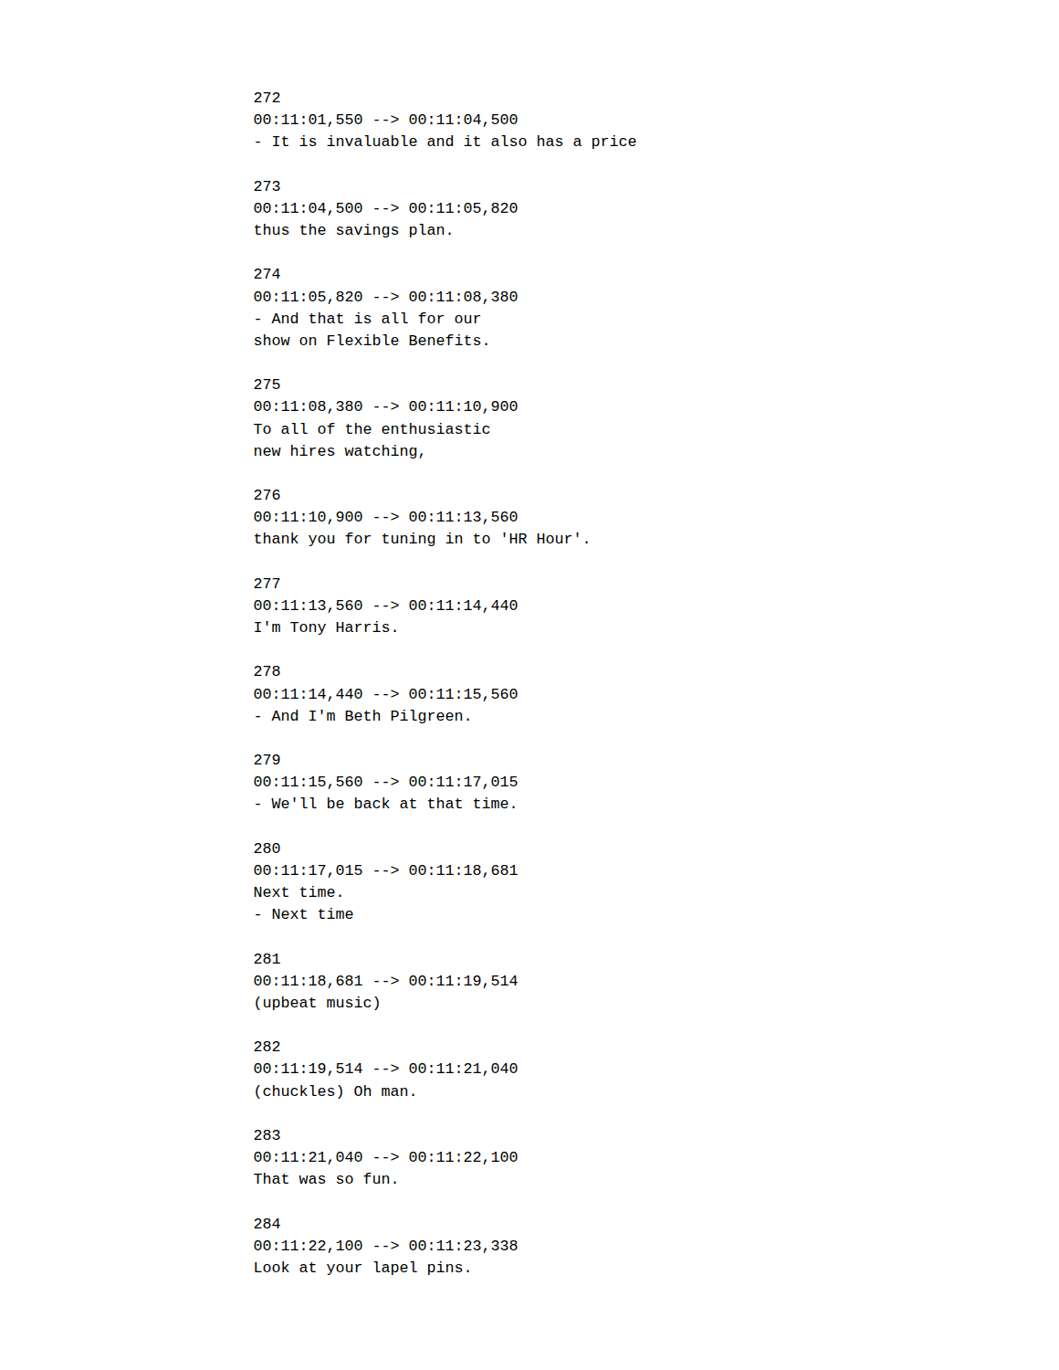272 00:11:01,550 --> 00:11:04,500 - It is invaluable and it also has a price
273 00:11:04,500 --> 00:11:05,820 thus the savings plan.
274 00:11:05,820 --> 00:11:08,380 - And that is all for our show on Flexible Benefits.
275 00:11:08,380 --> 00:11:10,900 To all of the enthusiastic new hires watching,
276 00:11:10,900 --> 00:11:13,560 thank you for tuning in to 'HR Hour'.
277 00:11:13,560 --> 00:11:14,440 I'm Tony Harris.
278 00:11:14,440 --> 00:11:15,560 - And I'm Beth Pilgreen.
279 00:11:15,560 --> 00:11:17,015 - We'll be back at that time.
280 00:11:17,015 --> 00:11:18,681 Next time. - Next time
281 00:11:18,681 --> 00:11:19,514 (upbeat music)
282 00:11:19,514 --> 00:11:21,040 (chuckles) Oh man.
283 00:11:21,040 --> 00:11:22,100 That was so fun.
284 00:11:22,100 --> 00:11:23,338 Look at your lapel pins.